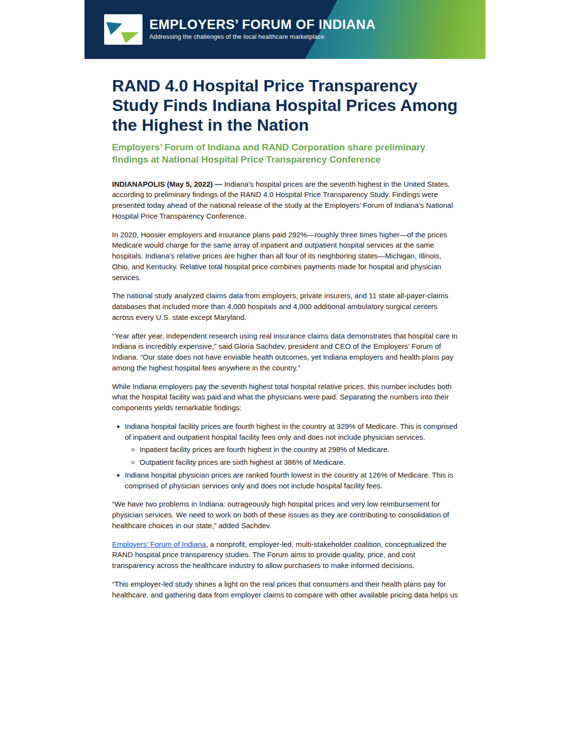EMPLOYERS’ FORUM OF INDIANA
Addressing the challenges of the local healthcare marketplace
RAND 4.0 Hospital Price Transparency Study Finds Indiana Hospital Prices Among the Highest in the Nation
Employers’ Forum of Indiana and RAND Corporation share preliminary findings at National Hospital Price Transparency Conference
INDIANAPOLIS (May 5, 2022) — Indiana’s hospital prices are the seventh highest in the United States, according to preliminary findings of the RAND 4.0 Hospital Price Transparency Study. Findings were presented today ahead of the national release of the study at the Employers’ Forum of Indiana’s National Hospital Price Transparency Conference.
In 2020, Hoosier employers and insurance plans paid 292%—roughly three times higher—of the prices Medicare would charge for the same array of inpatient and outpatient hospital services at the same hospitals. Indiana’s relative prices are higher than all four of its neighboring states—Michigan, Illinois, Ohio, and Kentucky. Relative total hospital price combines payments made for hospital and physician services.
The national study analyzed claims data from employers, private insurers, and 11 state all-payer-claims databases that included more than 4,000 hospitals and 4,000 additional ambulatory surgical centers across every U.S. state except Maryland.
“Year after year, independent research using real insurance claims data demonstrates that hospital care in Indiana is incredibly expensive,” said Gloria Sachdev, president and CEO of the Employers’ Forum of Indiana. “Our state does not have enviable health outcomes, yet Indiana employers and health plans pay among the highest hospital fees anywhere in the country.”
While Indiana employers pay the seventh highest total hospital relative prices, this number includes both what the hospital facility was paid and what the physicians were paid. Separating the numbers into their components yields remarkable findings:
Indiana hospital facility prices are fourth highest in the country at 329% of Medicare. This is comprised of inpatient and outpatient hospital facility fees only and does not include physician services.
Inpatient facility prices are fourth highest in the country at 298% of Medicare.
Outpatient facility prices are sixth highest at 386% of Medicare.
Indiana hospital physician prices are ranked fourth lowest in the country at 126% of Medicare. This is comprised of physician services only and does not include hospital facility fees.
“We have two problems in Indiana: outrageously high hospital prices and very low reimbursement for physician services. We need to work on both of these issues as they are contributing to consolidation of healthcare choices in our state,” added Sachdev.
Employers’ Forum of Indiana, a nonprofit, employer-led, multi-stakeholder coalition, conceptualized the RAND hospital price transparency studies. The Forum aims to provide quality, price, and cost transparency across the healthcare industry to allow purchasers to make informed decisions.
“This employer-led study shines a light on the real prices that consumers and their health plans pay for healthcare, and gathering data from employer claims to compare with other available pricing data helps us